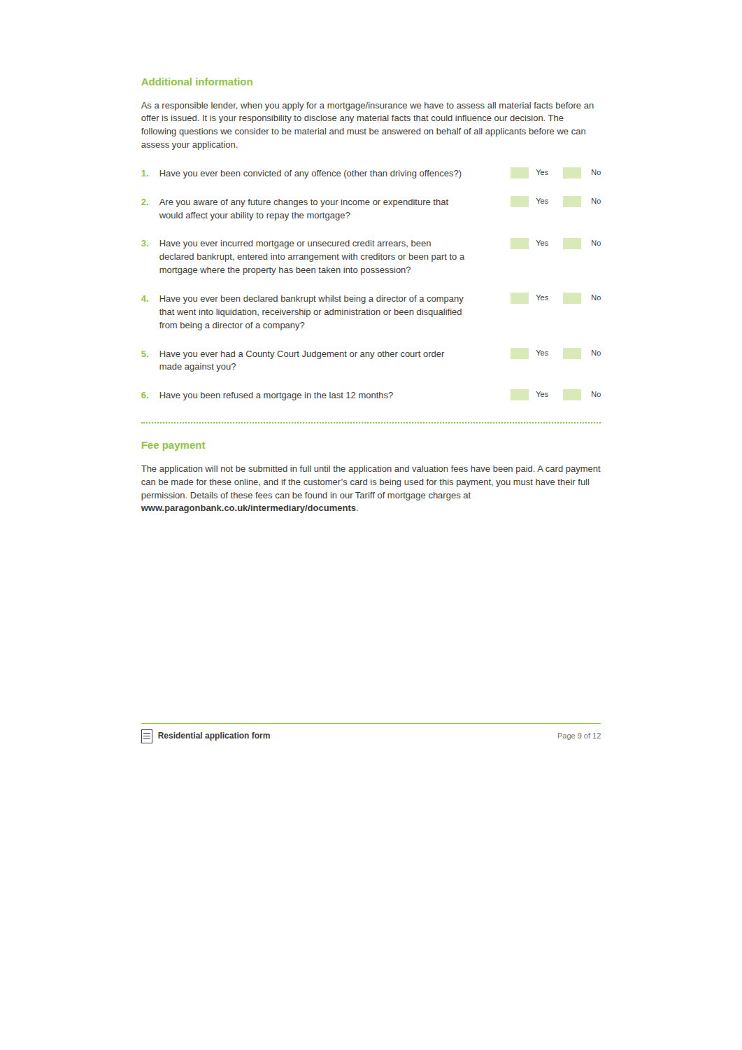Additional information
As a responsible lender, when you apply for a mortgage/insurance we have to assess all material facts before an offer is issued. It is your responsibility to disclose any material facts that could influence our decision. The following questions we consider to be material and must be answered on behalf of all applicants before we can assess your application.
| 1. | Have you ever been convicted of any offence (other than driving offences?) | Yes No |
| 2. | Are you aware of any future changes to your income or expenditure that would affect your ability to repay the mortgage? | Yes No |
| 3. | Have you ever incurred mortgage or unsecured credit arrears, been declared bankrupt, entered into arrangement with creditors or been part to a mortgage where the property has been taken into possession? | Yes No |
| 4. | Have you ever been declared bankrupt whilst being a director of a company that went into liquidation, receivership or administration or been disqualified from being a director of a company? | Yes No |
| 5. | Have you ever had a County Court Judgement or any other court order made against you? | Yes No |
| 6. | Have you been refused a mortgage in the last 12 months? | Yes No |
Fee payment
The application will not be submitted in full until the application and valuation fees have been paid. A card payment can be made for these online, and if the customer’s card is being used for this payment, you must have their full permission. Details of these fees can be found in our Tariff of mortgage charges at www.paragonbank.co.uk/intermediary/documents.
Residential application form
Page 9 of 12